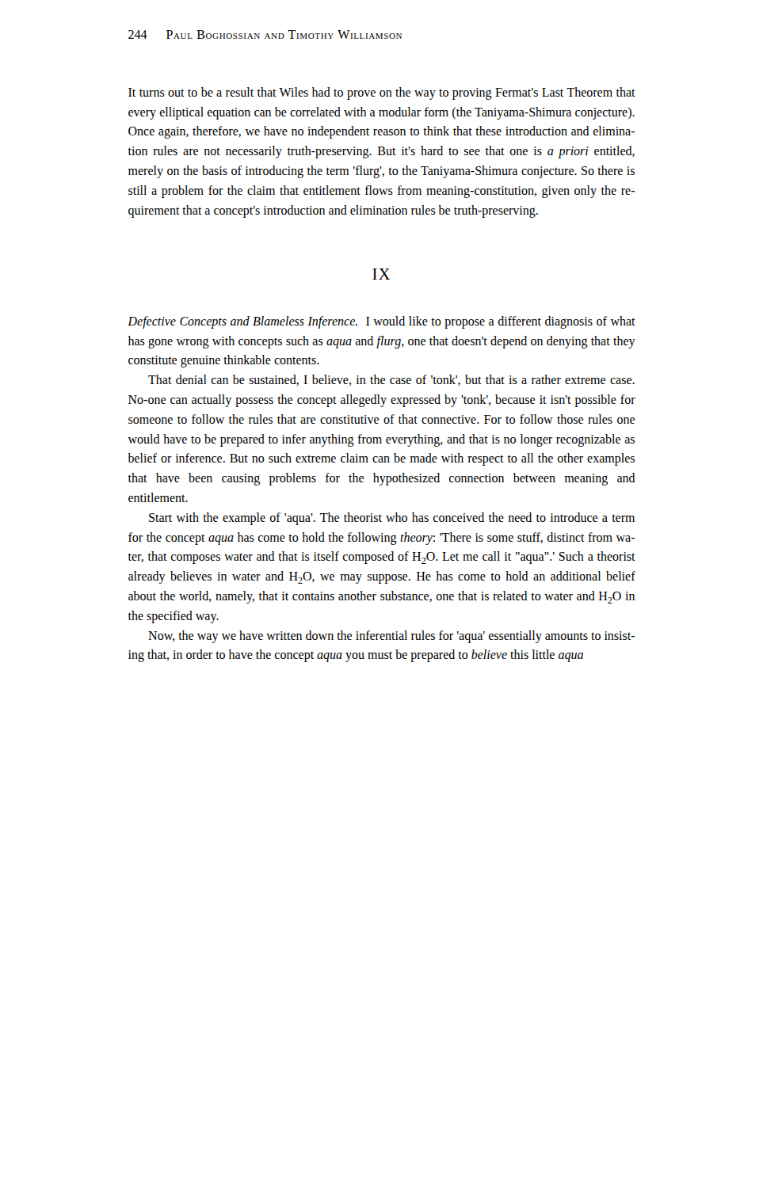244 Paul Boghossian and Timothy Williamson
It turns out to be a result that Wiles had to prove on the way to proving Fermat's Last Theorem that every elliptical equation can be correlated with a modular form (the Taniyama-Shimura conjecture). Once again, therefore, we have no independent reason to think that these introduction and elimination rules are not necessarily truth-preserving. But it's hard to see that one is a priori entitled, merely on the basis of introducing the term 'flurg', to the Taniyama-Shimura conjecture. So there is still a problem for the claim that entitlement flows from meaning-constitution, given only the requirement that a concept's introduction and elimination rules be truth-preserving.
IX
Defective Concepts and Blameless Inference. I would like to propose a different diagnosis of what has gone wrong with concepts such as aqua and flurg, one that doesn't depend on denying that they constitute genuine thinkable contents.
That denial can be sustained, I believe, in the case of 'tonk', but that is a rather extreme case. No-one can actually possess the concept allegedly expressed by 'tonk', because it isn't possible for someone to follow the rules that are constitutive of that connective. For to follow those rules one would have to be prepared to infer anything from everything, and that is no longer recognizable as belief or inference. But no such extreme claim can be made with respect to all the other examples that have been causing problems for the hypothesized connection between meaning and entitlement.
Start with the example of 'aqua'. The theorist who has conceived the need to introduce a term for the concept aqua has come to hold the following theory: 'There is some stuff, distinct from water, that composes water and that is itself composed of H2O. Let me call it "aqua".' Such a theorist already believes in water and H2O, we may suppose. He has come to hold an additional belief about the world, namely, that it contains another substance, one that is related to water and H2O in the specified way.
Now, the way we have written down the inferential rules for 'aqua' essentially amounts to insisting that, in order to have the concept aqua you must be prepared to believe this little aqua